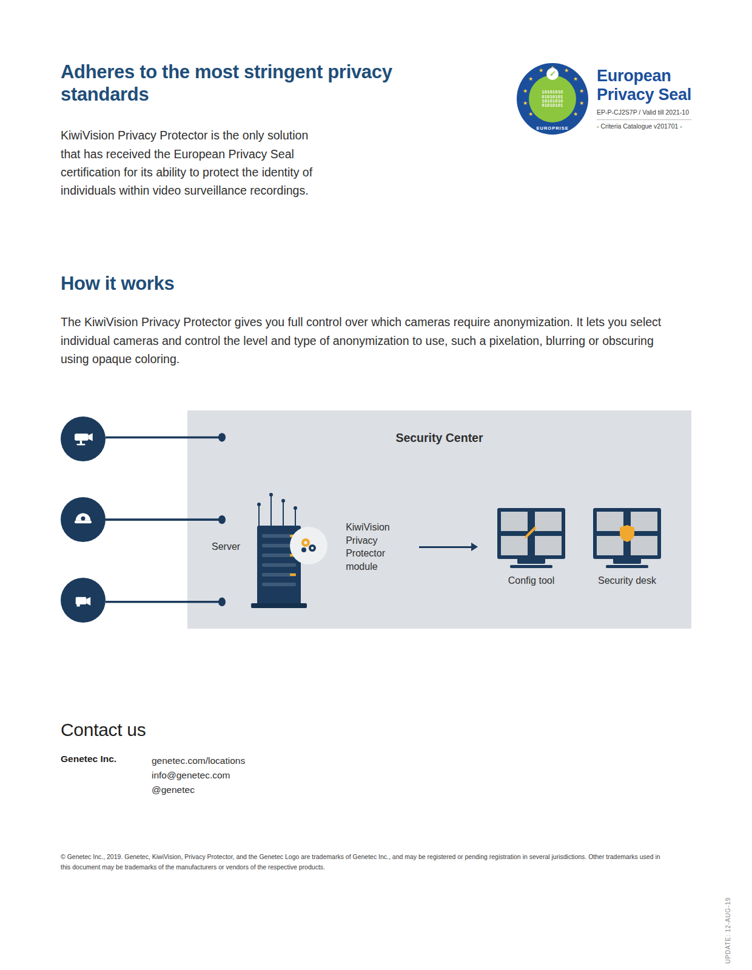Adheres to the most stringent privacy standards
KiwiVision Privacy Protector is the only solution that has received the European Privacy Seal certification for its ability to protect the identity of individuals within video surveillance recordings.
★ ★ ★ ★ ★ ★ ★ ★ ★ ★ ★
✓
10101010
01010101
10101010
01010101
EUROPRISE
European
Privacy Seal
EP-P-CJ2S7P / Valid till 2021-10 - Criteria Catalogue v201701 -
How it works
The KiwiVision Privacy Protector gives you full control over which cameras require anonymization. It lets you select individual cameras and control the level and type of anonymization to use, such a pixelation, blurring or obscuring using opaque coloring.
Security Center
Server
KiwiVision
Privacy
Protector
module
Config tool
Security desk
Contact us
Genetec Inc.
genetec.com/locations
info@genetec.com
@genetec
© Genetec Inc., 2019. Genetec, KiwiVision, Privacy Protector, and the Genetec Logo are trademarks of Genetec Inc., and may be registered or pending registration in several jurisdictions. Other trademarks used in this document may be trademarks of the manufacturers or vendors of the respective products.
UPDATE: 12-AUG-19